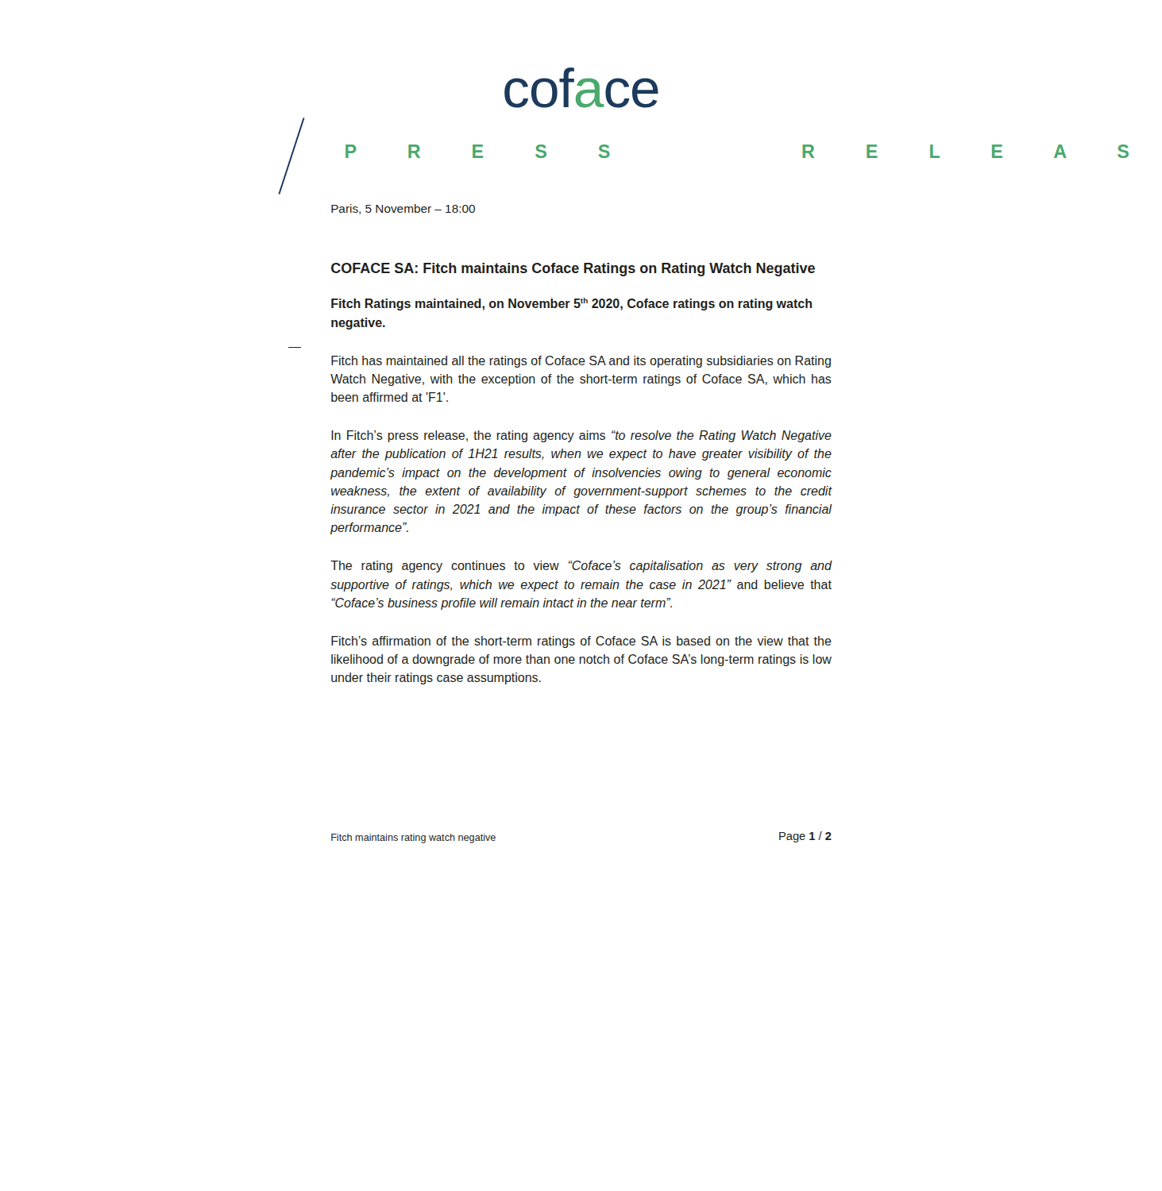coface
P R E S S R E L E A S E
Paris, 5 November – 18:00
COFACE SA: Fitch maintains Coface Ratings on Rating Watch Negative
Fitch Ratings maintained, on November 5th 2020, Coface ratings on rating watch negative.
Fitch has maintained all the ratings of Coface SA and its operating subsidiaries on Rating Watch Negative, with the exception of the short-term ratings of Coface SA, which has been affirmed at 'F1'.
In Fitch’s press release, the rating agency aims “to resolve the Rating Watch Negative after the publication of 1H21 results, when we expect to have greater visibility of the pandemic’s impact on the development of insolvencies owing to general economic weakness, the extent of availability of government-support schemes to the credit insurance sector in 2021 and the impact of these factors on the group’s financial performance”.
The rating agency continues to view “Coface’s capitalisation as very strong and supportive of ratings, which we expect to remain the case in 2021” and believe that “Coface’s business profile will remain intact in the near term”.
Fitch’s affirmation of the short-term ratings of Coface SA is based on the view that the likelihood of a downgrade of more than one notch of Coface SA’s long-term ratings is low under their ratings case assumptions.
Fitch maintains rating watch negative
Page 1 / 2